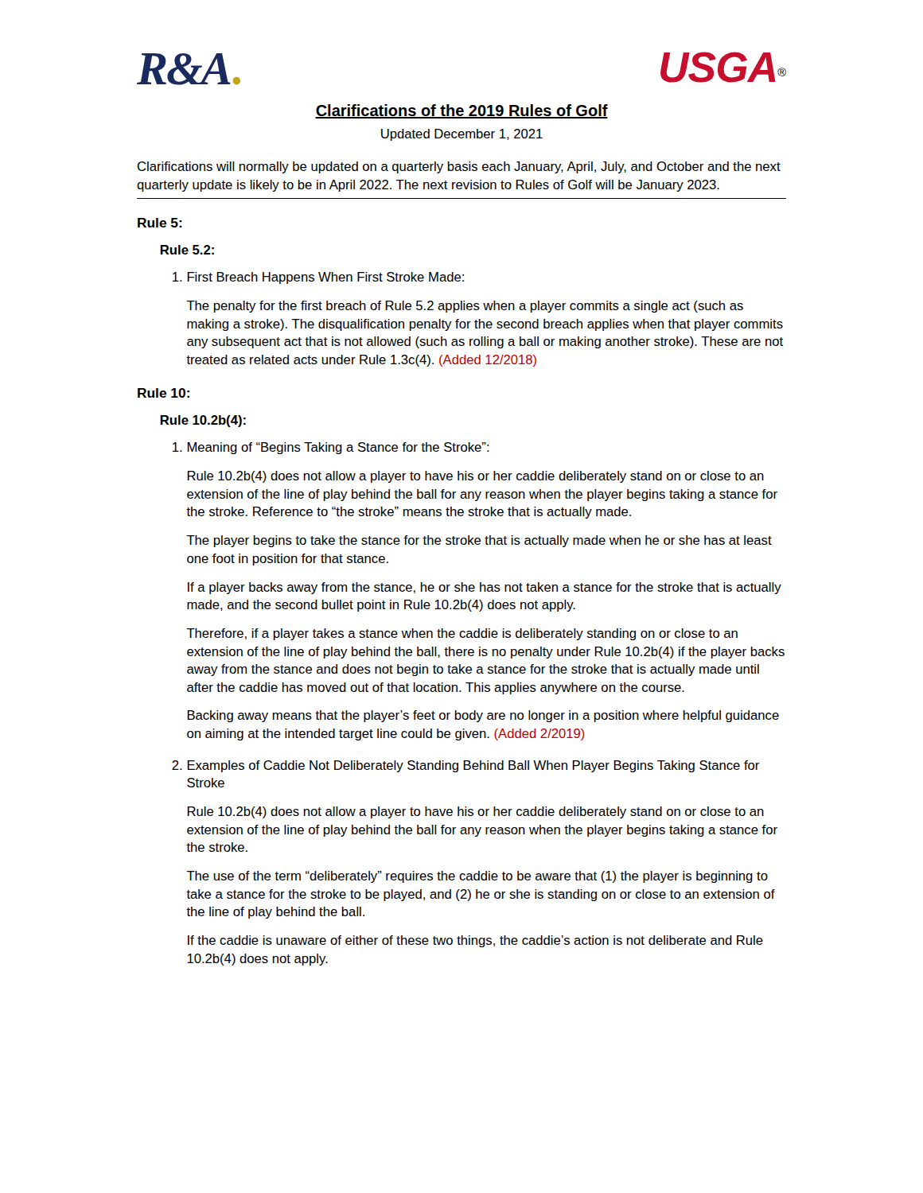R&A.
USGA®
Clarifications of the 2019 Rules of Golf
Updated December 1, 2021
Clarifications will normally be updated on a quarterly basis each January, April, July, and October and the next quarterly update is likely to be in April 2022. The next revision to Rules of Golf will be January 2023.
Rule 5:
Rule 5.2:
First Breach Happens When First Stroke Made:
The penalty for the first breach of Rule 5.2 applies when a player commits a single act (such as making a stroke). The disqualification penalty for the second breach applies when that player commits any subsequent act that is not allowed (such as rolling a ball or making another stroke). These are not treated as related acts under Rule 1.3c(4). (Added 12/2018)
Rule 10:
Rule 10.2b(4):
Meaning of “Begins Taking a Stance for the Stroke”:
Rule 10.2b(4) does not allow a player to have his or her caddie deliberately stand on or close to an extension of the line of play behind the ball for any reason when the player begins taking a stance for the stroke. Reference to “the stroke” means the stroke that is actually made.
The player begins to take the stance for the stroke that is actually made when he or she has at least one foot in position for that stance.
If a player backs away from the stance, he or she has not taken a stance for the stroke that is actually made, and the second bullet point in Rule 10.2b(4) does not apply.
Therefore, if a player takes a stance when the caddie is deliberately standing on or close to an extension of the line of play behind the ball, there is no penalty under Rule 10.2b(4) if the player backs away from the stance and does not begin to take a stance for the stroke that is actually made until after the caddie has moved out of that location. This applies anywhere on the course.
Backing away means that the player’s feet or body are no longer in a position where helpful guidance on aiming at the intended target line could be given. (Added 2/2019)
Examples of Caddie Not Deliberately Standing Behind Ball When Player Begins Taking Stance for Stroke
Rule 10.2b(4) does not allow a player to have his or her caddie deliberately stand on or close to an extension of the line of play behind the ball for any reason when the player begins taking a stance for the stroke.
The use of the term “deliberately” requires the caddie to be aware that (1) the player is beginning to take a stance for the stroke to be played, and (2) he or she is standing on or close to an extension of the line of play behind the ball.
If the caddie is unaware of either of these two things, the caddie’s action is not deliberate and Rule 10.2b(4) does not apply.